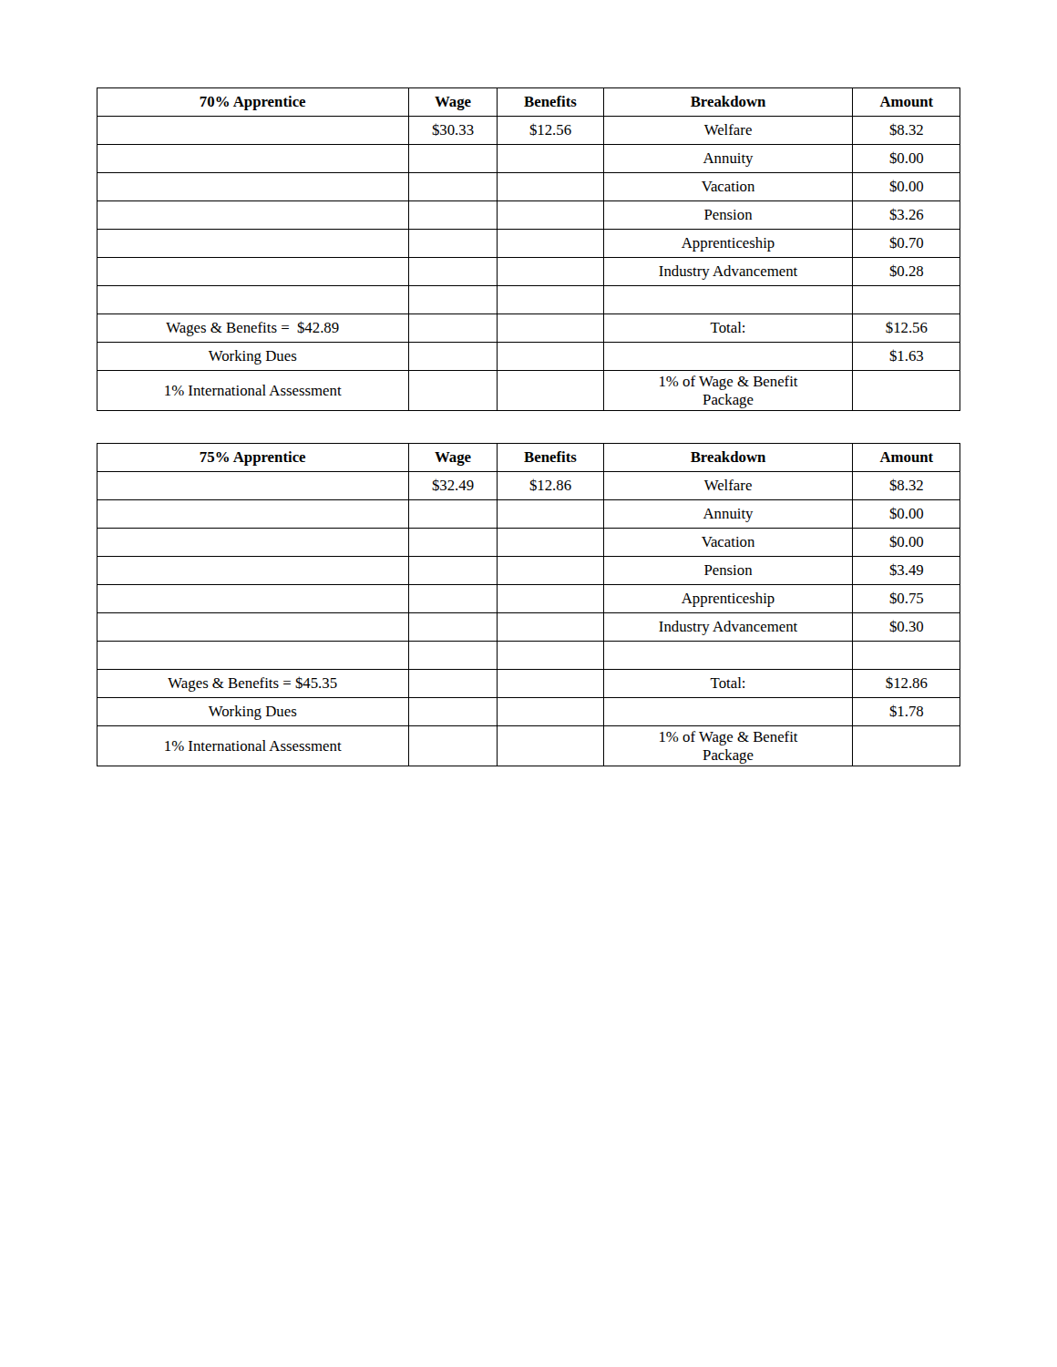| 70% Apprentice | Wage | Benefits | Breakdown | Amount |
| --- | --- | --- | --- | --- |
| | $30.33 | $12.56 | Welfare | $8.32 |
| | | | Annuity | $0.00 |
| | | | Vacation | $0.00 |
| | | | Pension | $3.26 |
| | | | Apprenticeship | $0.70 |
| | | | Industry Advancement | $0.28 |
| Wages & Benefits = $42.89 | | | Total: | $12.56 |
| Working Dues | | | | $1.63 |
| 1% International Assessment | | | 1% of Wage & Benefit Package | |
| 75% Apprentice | Wage | Benefits | Breakdown | Amount |
| --- | --- | --- | --- | --- |
| | $32.49 | $12.86 | Welfare | $8.32 |
| | | | Annuity | $0.00 |
| | | | Vacation | $0.00 |
| | | | Pension | $3.49 |
| | | | Apprenticeship | $0.75 |
| | | | Industry Advancement | $0.30 |
| Wages & Benefits = $45.35 | | | Total: | $12.86 |
| Working Dues | | | | $1.78 |
| 1% International Assessment | | | 1% of Wage & Benefit Package | |